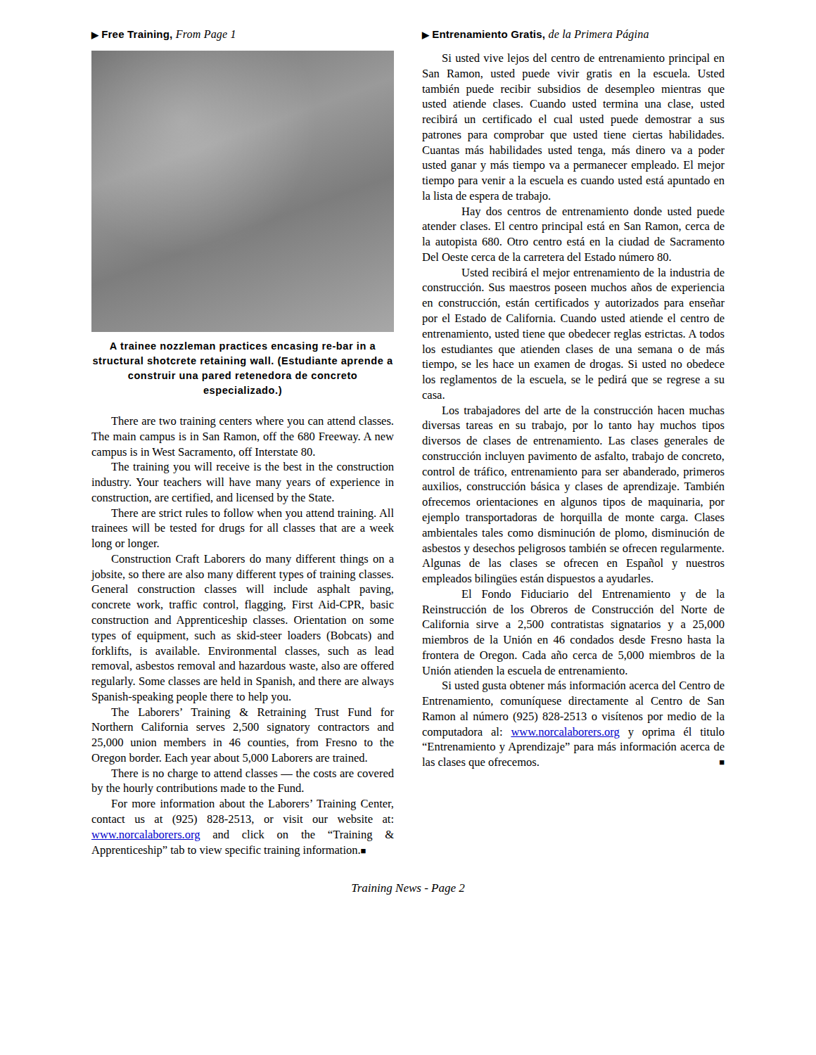▶Free Training, From Page 1
A trainee nozzleman practices encasing re-bar in a structural shotcrete retaining wall. (Estudiante aprende a construir una pared retenedora de concreto especializado.)
There are two training centers where you can attend classes. The main campus is in San Ramon, off the 680 Freeway. A new campus is in West Sacramento, off Interstate 80.
The training you will receive is the best in the construction industry. Your teachers will have many years of experience in construction, are certified, and licensed by the State.
There are strict rules to follow when you attend training. All trainees will be tested for drugs for all classes that are a week long or longer.
Construction Craft Laborers do many different things on a jobsite, so there are also many different types of training classes. General construction classes will include asphalt paving, concrete work, traffic control, flagging, First Aid-CPR, basic construction and Apprenticeship classes. Orientation on some types of equipment, such as skid-steer loaders (Bobcats) and forklifts, is available. Environmental classes, such as lead removal, asbestos removal and hazardous waste, also are offered regularly. Some classes are held in Spanish, and there are always Spanish-speaking people there to help you.
The Laborers’ Training & Retraining Trust Fund for Northern California serves 2,500 signatory contractors and 25,000 union members in 46 counties, from Fresno to the Oregon border. Each year about 5,000 Laborers are trained.
There is no charge to attend classes — the costs are covered by the hourly contributions made to the Fund.
For more information about the Laborers’ Training Center, contact us at (925) 828-2513, or visit our website at: www.norcalaborers.org and click on the “Training & Apprenticeship” tab to view specific training information.■
▶Entrenamiento Gratis, de la Primera Página
Si usted vive lejos del centro de entrenamiento principal en San Ramon, usted puede vivir gratis en la escuela. Usted también puede recibir subsidios de desempleo mientras que usted atiende clases. Cuando usted termina una clase, usted recibirá un certificado el cual usted puede demostrar a sus patrones para comprobar que usted tiene ciertas habilidades. Cuantas más habilidades usted tenga, más dinero va a poder usted ganar y más tiempo va a permanecer empleado. El mejor tiempo para venir a la escuela es cuando usted está apuntado en la lista de espera de trabajo.
Hay dos centros de entrenamiento donde usted puede atender clases. El centro principal está en San Ramon, cerca de la autopista 680. Otro centro está en la ciudad de Sacramento Del Oeste cerca de la carretera del Estado número 80.
Usted recibirá el mejor entrenamiento de la industria de construcción. Sus maestros poseen muchos años de experiencia en construcción, están certificados y autorizados para enseñar por el Estado de California. Cuando usted atiende el centro de entrenamiento, usted tiene que obedecer reglas estrictas. A todos los estudiantes que atienden clases de una semana o de más tiempo, se les hace un examen de drogas. Si usted no obedece los reglamentos de la escuela, se le pedirá que se regrese a su casa.
Los trabajadores del arte de la construcción hacen muchas diversas tareas en su trabajo, por lo tanto hay muchos tipos diversos de clases de entrenamiento. Las clases generales de construcción incluyen pavimento de asfalto, trabajo de concreto, control de tráfico, entrenamiento para ser abanderado, primeros auxilios, construcción básica y clases de aprendizaje. También ofrecemos orientaciones en algunos tipos de maquinaria, por ejemplo transportadoras de horquilla de monte carga. Clases ambientales tales como disminución de plomo, disminución de asbestos y desechos peligrosos también se ofrecen regularmente. Algunas de las clases se ofrecen en Español y nuestros empleados bilingües están dispuestos a ayudarles.
El Fondo Fiduciario del Entrenamiento y de la Reinstrucción de los Obreros de Construcción del Norte de California sirve a 2,500 contratistas signatarios y a 25,000 miembros de la Unión en 46 condados desde Fresno hasta la frontera de Oregon. Cada año cerca de 5,000 miembros de la Unión atienden la escuela de entrenamiento.
Si usted gusta obtener más información acerca del Centro de Entrenamiento, comuníquese directamente al Centro de San Ramon al número (925) 828-2513 o visítenos por medio de la computadora al: www.norcalaborers.org y oprima él titulo “Entrenamiento y Aprendizaje” para más información acerca de las clases que ofrecemos.
■
Training News - Page 2